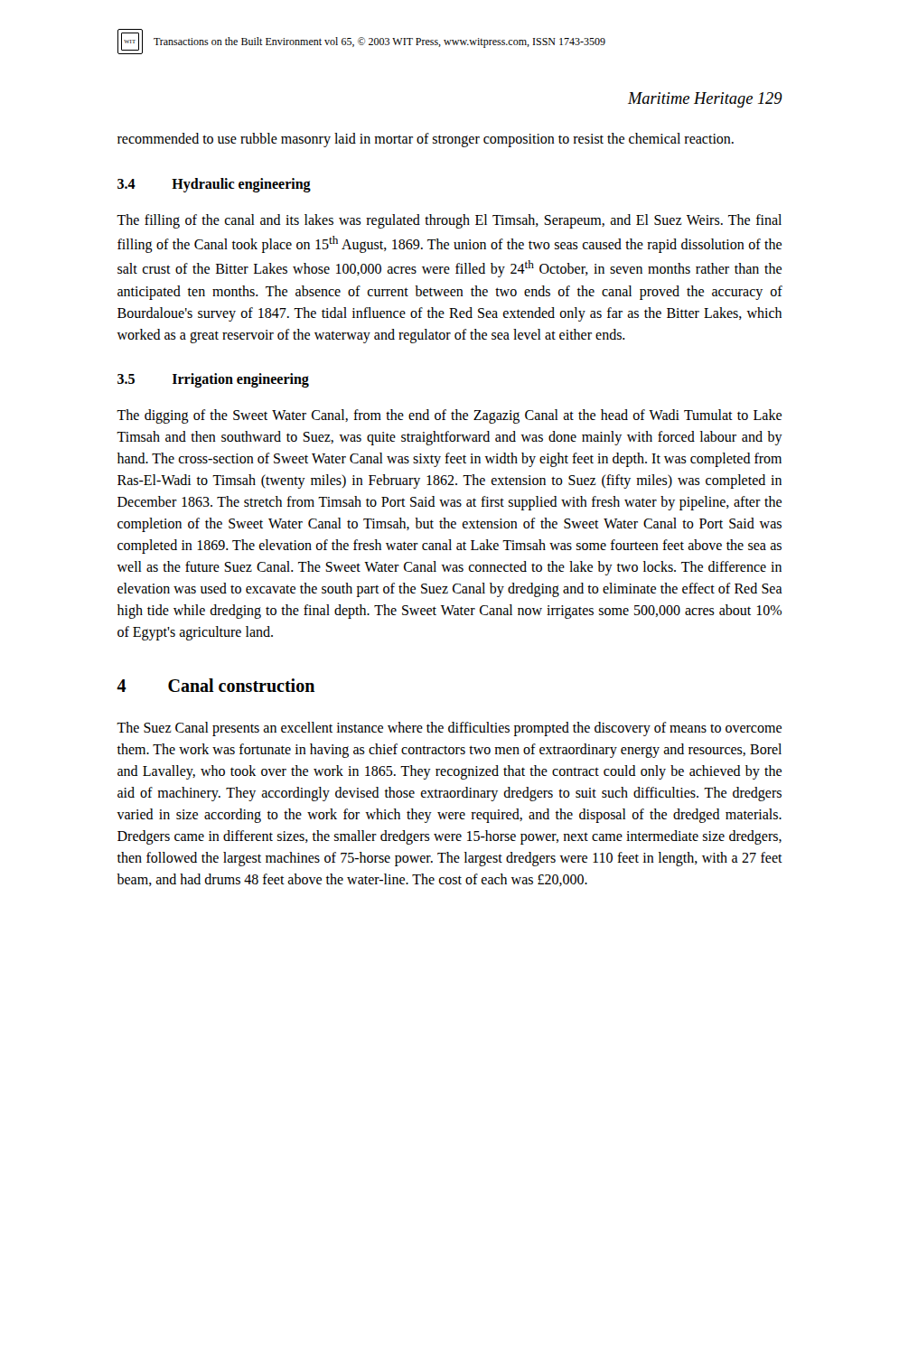Transactions on the Built Environment vol 65, © 2003 WIT Press, www.witpress.com, ISSN 1743-3509
Maritime Heritage 129
recommended to use rubble masonry laid in mortar of stronger composition to resist the chemical reaction.
3.4 Hydraulic engineering
The filling of the canal and its lakes was regulated through El Timsah, Serapeum, and El Suez Weirs. The final filling of the Canal took place on 15th August, 1869. The union of the two seas caused the rapid dissolution of the salt crust of the Bitter Lakes whose 100,000 acres were filled by 24th October, in seven months rather than the anticipated ten months. The absence of current between the two ends of the canal proved the accuracy of Bourdaloue's survey of 1847. The tidal influence of the Red Sea extended only as far as the Bitter Lakes, which worked as a great reservoir of the waterway and regulator of the sea level at either ends.
3.5 Irrigation engineering
The digging of the Sweet Water Canal, from the end of the Zagazig Canal at the head of Wadi Tumulat to Lake Timsah and then southward to Suez, was quite straightforward and was done mainly with forced labour and by hand. The cross-section of Sweet Water Canal was sixty feet in width by eight feet in depth. It was completed from Ras-El-Wadi to Timsah (twenty miles) in February 1862. The extension to Suez (fifty miles) was completed in December 1863. The stretch from Timsah to Port Said was at first supplied with fresh water by pipeline, after the completion of the Sweet Water Canal to Timsah, but the extension of the Sweet Water Canal to Port Said was completed in 1869. The elevation of the fresh water canal at Lake Timsah was some fourteen feet above the sea as well as the future Suez Canal. The Sweet Water Canal was connected to the lake by two locks. The difference in elevation was used to excavate the south part of the Suez Canal by dredging and to eliminate the effect of Red Sea high tide while dredging to the final depth. The Sweet Water Canal now irrigates some 500,000 acres about 10% of Egypt's agriculture land.
4 Canal construction
The Suez Canal presents an excellent instance where the difficulties prompted the discovery of means to overcome them. The work was fortunate in having as chief contractors two men of extraordinary energy and resources, Borel and Lavalley, who took over the work in 1865. They recognized that the contract could only be achieved by the aid of machinery. They accordingly devised those extraordinary dredgers to suit such difficulties. The dredgers varied in size according to the work for which they were required, and the disposal of the dredged materials. Dredgers came in different sizes, the smaller dredgers were 15-horse power, next came intermediate size dredgers, then followed the largest machines of 75-horse power. The largest dredgers were 110 feet in length, with a 27 feet beam, and had drums 48 feet above the water-line. The cost of each was £20,000.